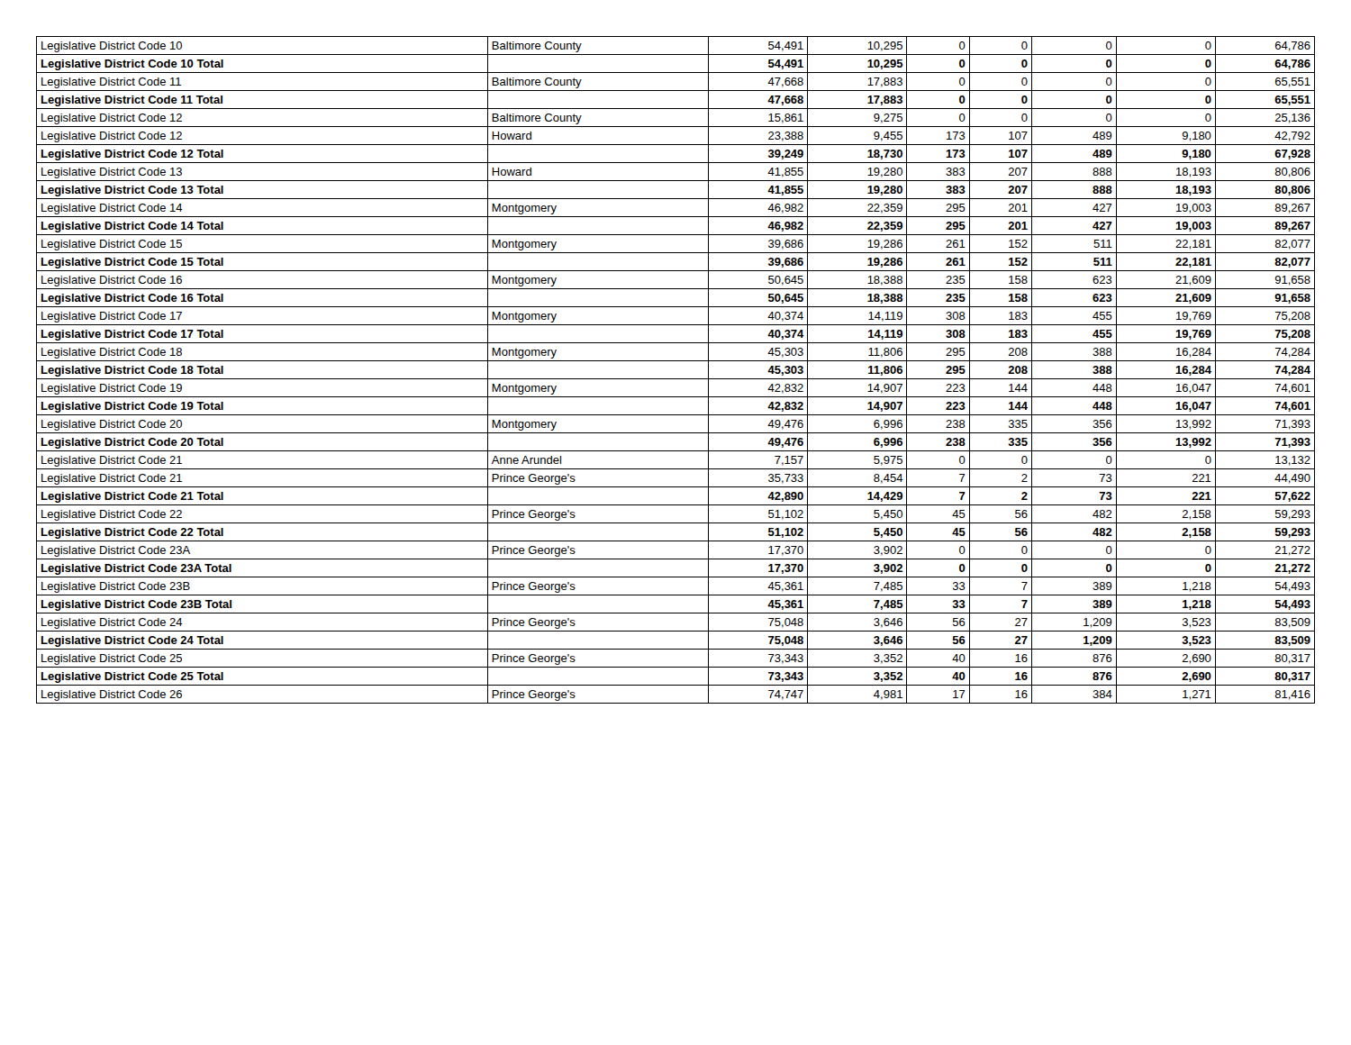| Legislative District Code 10 | Baltimore County | 54,491 | 10,295 | 0 | 0 | 0 | 0 | 64,786 |
| Legislative District Code 10 Total | | 54,491 | 10,295 | 0 | 0 | 0 | 0 | 64,786 |
| Legislative District Code 11 | Baltimore County | 47,668 | 17,883 | 0 | 0 | 0 | 0 | 65,551 |
| Legislative District Code 11 Total | | 47,668 | 17,883 | 0 | 0 | 0 | 0 | 65,551 |
| Legislative District Code 12 | Baltimore County | 15,861 | 9,275 | 0 | 0 | 0 | 0 | 25,136 |
| Legislative District Code 12 | Howard | 23,388 | 9,455 | 173 | 107 | 489 | 9,180 | 42,792 |
| Legislative District Code 12 Total | | 39,249 | 18,730 | 173 | 107 | 489 | 9,180 | 67,928 |
| Legislative District Code 13 | Howard | 41,855 | 19,280 | 383 | 207 | 888 | 18,193 | 80,806 |
| Legislative District Code 13 Total | | 41,855 | 19,280 | 383 | 207 | 888 | 18,193 | 80,806 |
| Legislative District Code 14 | Montgomery | 46,982 | 22,359 | 295 | 201 | 427 | 19,003 | 89,267 |
| Legislative District Code 14 Total | | 46,982 | 22,359 | 295 | 201 | 427 | 19,003 | 89,267 |
| Legislative District Code 15 | Montgomery | 39,686 | 19,286 | 261 | 152 | 511 | 22,181 | 82,077 |
| Legislative District Code 15 Total | | 39,686 | 19,286 | 261 | 152 | 511 | 22,181 | 82,077 |
| Legislative District Code 16 | Montgomery | 50,645 | 18,388 | 235 | 158 | 623 | 21,609 | 91,658 |
| Legislative District Code 16 Total | | 50,645 | 18,388 | 235 | 158 | 623 | 21,609 | 91,658 |
| Legislative District Code 17 | Montgomery | 40,374 | 14,119 | 308 | 183 | 455 | 19,769 | 75,208 |
| Legislative District Code 17 Total | | 40,374 | 14,119 | 308 | 183 | 455 | 19,769 | 75,208 |
| Legislative District Code 18 | Montgomery | 45,303 | 11,806 | 295 | 208 | 388 | 16,284 | 74,284 |
| Legislative District Code 18 Total | | 45,303 | 11,806 | 295 | 208 | 388 | 16,284 | 74,284 |
| Legislative District Code 19 | Montgomery | 42,832 | 14,907 | 223 | 144 | 448 | 16,047 | 74,601 |
| Legislative District Code 19 Total | | 42,832 | 14,907 | 223 | 144 | 448 | 16,047 | 74,601 |
| Legislative District Code 20 | Montgomery | 49,476 | 6,996 | 238 | 335 | 356 | 13,992 | 71,393 |
| Legislative District Code 20 Total | | 49,476 | 6,996 | 238 | 335 | 356 | 13,992 | 71,393 |
| Legislative District Code 21 | Anne Arundel | 7,157 | 5,975 | 0 | 0 | 0 | 0 | 13,132 |
| Legislative District Code 21 | Prince George's | 35,733 | 8,454 | 7 | 2 | 73 | 221 | 44,490 |
| Legislative District Code 21 Total | | 42,890 | 14,429 | 7 | 2 | 73 | 221 | 57,622 |
| Legislative District Code 22 | Prince George's | 51,102 | 5,450 | 45 | 56 | 482 | 2,158 | 59,293 |
| Legislative District Code 22 Total | | 51,102 | 5,450 | 45 | 56 | 482 | 2,158 | 59,293 |
| Legislative District Code 23A | Prince George's | 17,370 | 3,902 | 0 | 0 | 0 | 0 | 21,272 |
| Legislative District Code 23A Total | | 17,370 | 3,902 | 0 | 0 | 0 | 0 | 21,272 |
| Legislative District Code 23B | Prince George's | 45,361 | 7,485 | 33 | 7 | 389 | 1,218 | 54,493 |
| Legislative District Code 23B Total | | 45,361 | 7,485 | 33 | 7 | 389 | 1,218 | 54,493 |
| Legislative District Code 24 | Prince George's | 75,048 | 3,646 | 56 | 27 | 1,209 | 3,523 | 83,509 |
| Legislative District Code 24 Total | | 75,048 | 3,646 | 56 | 27 | 1,209 | 3,523 | 83,509 |
| Legislative District Code 25 | Prince George's | 73,343 | 3,352 | 40 | 16 | 876 | 2,690 | 80,317 |
| Legislative District Code 25 Total | | 73,343 | 3,352 | 40 | 16 | 876 | 2,690 | 80,317 |
| Legislative District Code 26 | Prince George's | 74,747 | 4,981 | 17 | 16 | 384 | 1,271 | 81,416 |